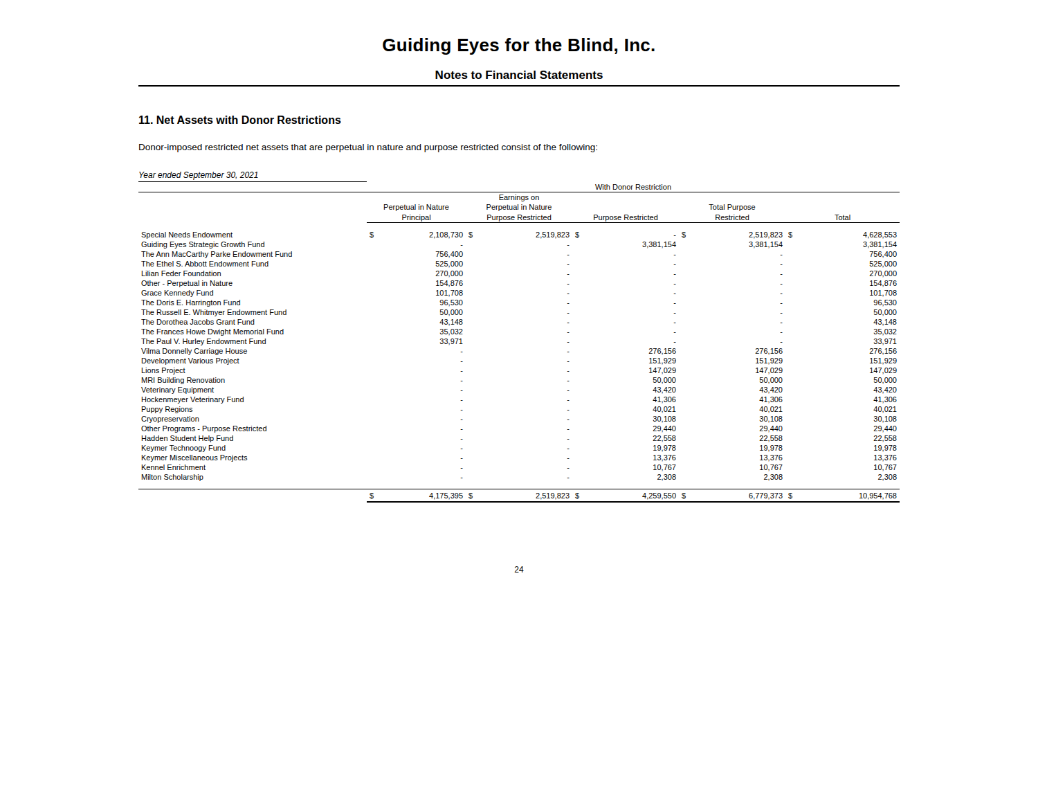Guiding Eyes for the Blind, Inc.
Notes to Financial Statements
11. Net Assets with Donor Restrictions
Donor-imposed restricted net assets that are perpetual in nature and purpose restricted consist of the following:
Year ended September 30, 2021
| | With Donor Restriction |
| | | Earnings on | | | |
| | Perpetual in Nature | Perpetual in Nature | | Total Purpose | |
| | Principal | Purpose Restricted | Purpose Restricted | Restricted | Total |
| Special Needs Endowment | $ | 2,108,730 | $ | 2,519,823 | $ | - | $ | 2,519,823 | $ | 4,628,553 |
| Guiding Eyes Strategic Growth Fund | | - | | - | | 3,381,154 | | 3,381,154 | | 3,381,154 |
| The Ann MacCarthy Parke Endowment Fund | | 756,400 | | - | | - | | - | | 756,400 |
| The Ethel S. Abbott Endowment Fund | | 525,000 | | - | | - | | - | | 525,000 |
| Lilian Feder Foundation | | 270,000 | | - | | - | | - | | 270,000 |
| Other - Perpetual in Nature | | 154,876 | | - | | - | | - | | 154,876 |
| Grace Kennedy Fund | | 101,708 | | - | | - | | - | | 101,708 |
| The Doris E. Harrington Fund | | 96,530 | | - | | - | | - | | 96,530 |
| The Russell E. Whitmyer Endowment Fund | | 50,000 | | - | | - | | - | | 50,000 |
| The Dorothea Jacobs Grant Fund | | 43,148 | | - | | - | | - | | 43,148 |
| The Frances Howe Dwight Memorial Fund | | 35,032 | | - | | - | | - | | 35,032 |
| The Paul V. Hurley Endowment Fund | | 33,971 | | - | | - | | - | | 33,971 |
| Vilma Donnelly Carriage House | | - | | - | | 276,156 | | 276,156 | | 276,156 |
| Development Various Project | | - | | - | | 151,929 | | 151,929 | | 151,929 |
| Lions Project | | - | | - | | 147,029 | | 147,029 | | 147,029 |
| MRI Building Renovation | | - | | - | | 50,000 | | 50,000 | | 50,000 |
| Veterinary Equipment | | - | | - | | 43,420 | | 43,420 | | 43,420 |
| Hockenmeyer Veterinary Fund | | - | | - | | 41,306 | | 41,306 | | 41,306 |
| Puppy Regions | | - | | - | | 40,021 | | 40,021 | | 40,021 |
| Cryopreservation | | - | | - | | 30,108 | | 30,108 | | 30,108 |
| Other Programs - Purpose Restricted | | - | | - | | 29,440 | | 29,440 | | 29,440 |
| Hadden Student Help Fund | | - | | - | | 22,558 | | 22,558 | | 22,558 |
| Keymer Technoogy Fund | | - | | - | | 19,978 | | 19,978 | | 19,978 |
| Keymer Miscellaneous Projects | | - | | - | | 13,376 | | 13,376 | | 13,376 |
| Kennel Enrichment | | - | | - | | 10,767 | | 10,767 | | 10,767 |
| Milton Scholarship | | - | | - | | 2,308 | | 2,308 | | 2,308 |
| | $ | 4,175,395 | $ | 2,519,823 | $ | 4,259,550 | $ | 6,779,373 | $ | 10,954,768 |
24